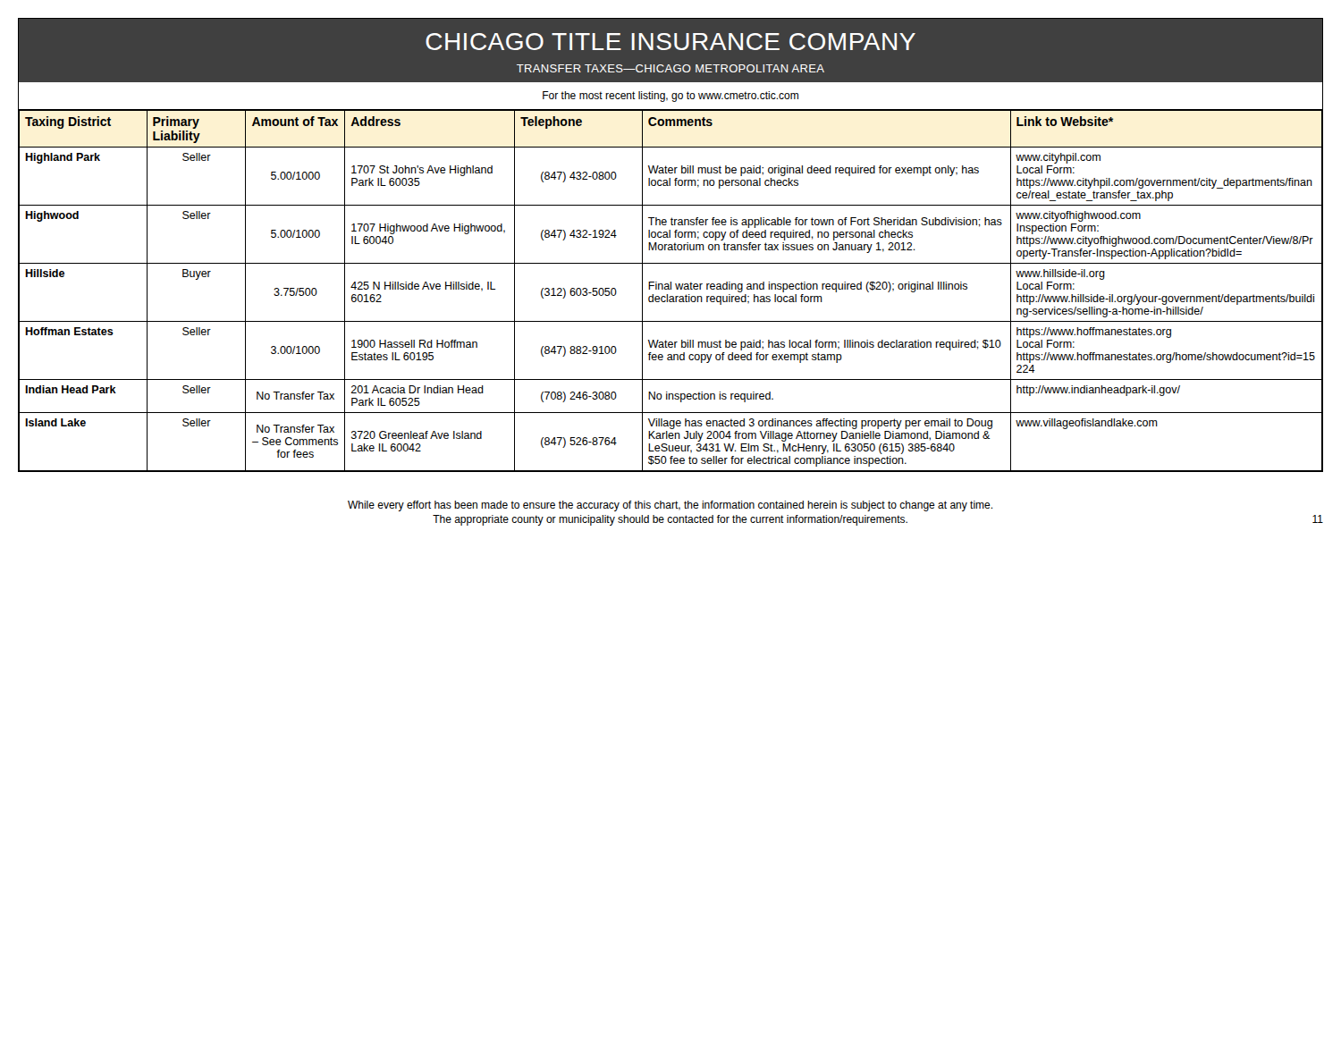CHICAGO TITLE INSURANCE COMPANY
TRANSFER TAXES—CHICAGO METROPOLITAN AREA
For the most recent listing, go to www.cmetro.ctic.com
| Taxing District | Primary Liability | Amount of Tax | Address | Telephone | Comments | Link to Website* |
| --- | --- | --- | --- | --- | --- | --- |
| Highland Park | Seller | 5.00/1000 | 1707 St John's Ave Highland Park IL 60035 | (847) 432-0800 | Water bill must be paid; original deed required for exempt only; has local form; no personal checks | www.cityhpil.com Local Form: https://www.cityhpil.com/government/city_departments/finance/real_estate_transfer_tax.php |
| Highwood | Seller | 5.00/1000 | 1707 Highwood Ave Highwood, IL 60040 | (847) 432-1924 | The transfer fee is applicable for town of Fort Sheridan Subdivision; has local form; copy of deed required, no personal checks Moratorium on transfer tax issues on January 1, 2012. | www.cityofhighwood.com Inspection Form: https://www.cityofhighwood.com/DocumentCenter/View/8/Property-Transfer-Inspection-Application?bidId= |
| Hillside | Buyer | 3.75/500 | 425 N Hillside Ave Hillside, IL 60162 | (312) 603-5050 | Final water reading and inspection required ($20); original Illinois declaration required; has local form | www.hillside-il.org Local Form: http://www.hillside-il.org/your-government/departments/building-services/selling-a-home-in-hillside/ |
| Hoffman Estates | Seller | 3.00/1000 | 1900 Hassell Rd Hoffman Estates IL 60195 | (847) 882-9100 | Water bill must be paid; has local form; Illinois declaration required; $10 fee and copy of deed for exempt stamp | https://www.hoffmanestates.org Local Form: https://www.hoffmanestates.org/home/showdocument?id=15224 |
| Indian Head Park | Seller | No Transfer Tax | 201 Acacia Dr Indian Head Park IL 60525 | (708) 246-3080 | No inspection is required. | http://www.indianheadpark-il.gov/ |
| Island Lake | Seller | No Transfer Tax – See Comments for fees | 3720 Greenleaf Ave Island Lake IL 60042 | (847) 526-8764 | Village has enacted 3 ordinances affecting property per email to Doug Karlen July 2004 from Village Attorney Danielle Diamond, Diamond & LeSueur, 3431 W. Elm St., McHenry, IL 63050 (615) 385-6840 $50 fee to seller for electrical compliance inspection. | www.villageofislandlake.com |
While every effort has been made to ensure the accuracy of this chart, the information contained herein is subject to change at any time.
The appropriate county or municipality should be contacted for the current information/requirements.
11